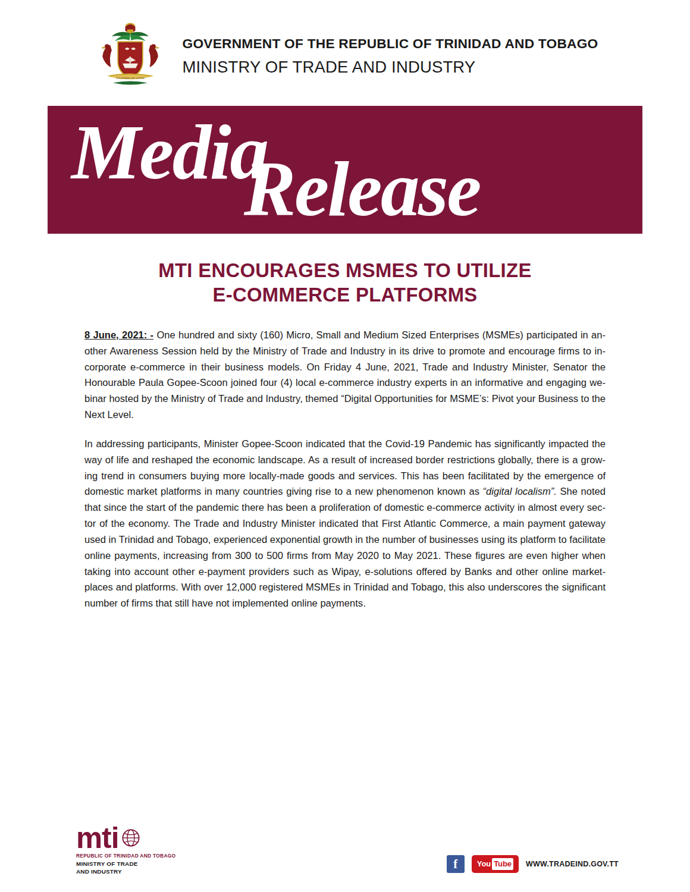TOGETHER WE ASPIRE
GOVERNMENT OF THE REPUBLIC OF TRINIDAD AND TOBAGO
MINISTRY OF TRADE AND INDUSTRY
Media Release
MTI Encourages MSMEs to Utilize
E-Commerce Platforms
8 June, 2021: - One hundred and sixty (160) Micro, Small and Medium Sized Enterprises (MSMEs) participated in another Awareness Session held by the Ministry of Trade and Industry in its drive to promote and encourage firms to incorporate e-commerce in their business models. On Friday 4 June, 2021, Trade and Industry Minister, Senator the Honourable Paula Gopee-Scoon joined four (4) local e-commerce industry experts in an informative and engaging webinar hosted by the Ministry of Trade and Industry, themed “Digital Opportunities for MSME’s: Pivot your Business to the Next Level.
In addressing participants, Minister Gopee-Scoon indicated that the Covid-19 Pandemic has significantly impacted the way of life and reshaped the economic landscape. As a result of increased border restrictions globally, there is a growing trend in consumers buying more locally-made goods and services. This has been facilitated by the emergence of domestic market platforms in many countries giving rise to a new phenomenon known as “digital localism”. She noted that since the start of the pandemic there has been a proliferation of domestic e-commerce activity in almost every sector of the economy. The Trade and Industry Minister indicated that First Atlantic Commerce, a main payment gateway used in Trinidad and Tobago, experienced exponential growth in the number of businesses using its platform to facilitate online payments, increasing from 300 to 500 firms from May 2020 to May 2021. These figures are even higher when taking into account other e-payment providers such as Wipay, e-solutions offered by Banks and other online marketplaces and platforms. With over 12,000 registered MSMEs in Trinidad and Tobago, this also underscores the significant number of firms that still have not implemented online payments.
mti
Republic of Trinidad and Tobago
Ministry of Trade
and Industry
f
YouTube
WWW.TRADEIND.GOV.TT